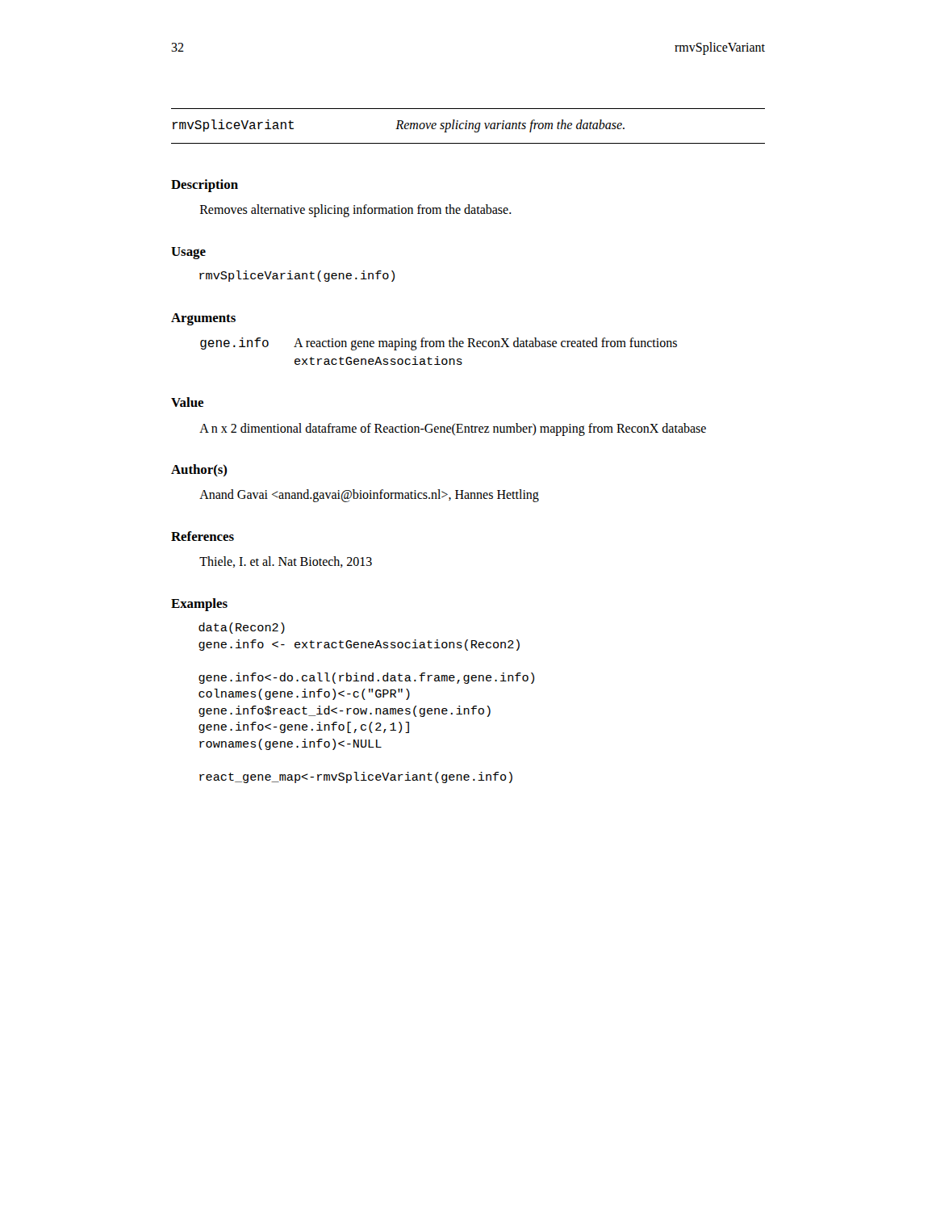32 rmvSpliceVariant
rmvSpliceVariant Remove splicing variants from the database.
Description
Removes alternative splicing information from the database.
Usage
rmvSpliceVariant(gene.info)
Arguments
gene.info
A reaction gene maping from the ReconX database created from functions extractGeneAssociations
Value
A n x 2 dimentional dataframe of Reaction-Gene(Entrez number) mapping from ReconX database
Author(s)
Anand Gavai <anand.gavai@bioinformatics.nl>, Hannes Hettling
References
Thiele, I. et al. Nat Biotech, 2013
Examples
data(Recon2)
gene.info <- extractGeneAssociations(Recon2)

gene.info<-do.call(rbind.data.frame,gene.info)
colnames(gene.info)<-c("GPR")
gene.info$react_id<-row.names(gene.info)
gene.info<-gene.info[,c(2,1)]
rownames(gene.info)<-NULL

react_gene_map<-rmvSpliceVariant(gene.info)